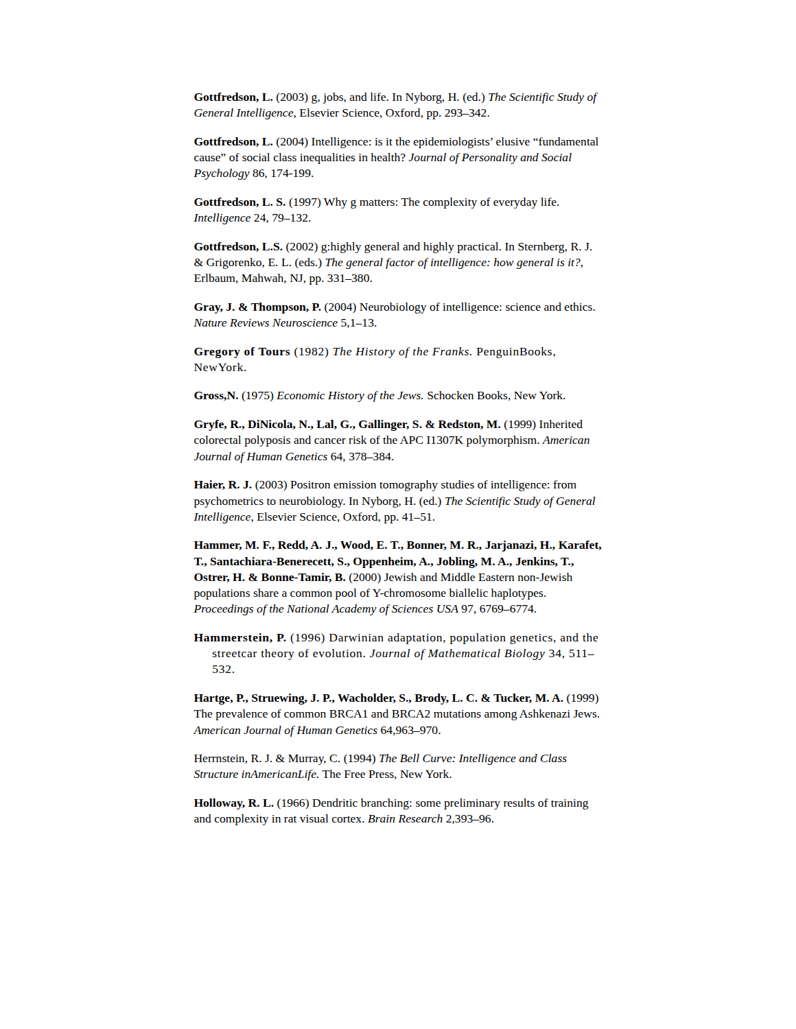Gottfredson, L. (2003) g, jobs, and life. In Nyborg, H. (ed.) The Scientific Study of General Intelligence, Elsevier Science, Oxford, pp. 293–342.
Gottfredson, L. (2004) Intelligence: is it the epidemiologists’ elusive “fundamental cause” of social class inequalities in health? Journal of Personality and Social Psychology 86, 174-199.
Gottfredson, L. S. (1997) Why g matters: The complexity of everyday life. Intelligence 24, 79–132.
Gottfredson, L.S. (2002) g:highly general and highly practical. In Sternberg, R. J. & Grigorenko, E. L. (eds.) The general factor of intelligence: how general is it?, Erlbaum, Mahwah, NJ, pp. 331–380.
Gray, J. & Thompson, P. (2004) Neurobiology of intelligence: science and ethics. Nature Reviews Neuroscience 5,1–13.
Gregory of Tours (1982) The History of the Franks. PenguinBooks, NewYork.
Gross,N. (1975) Economic History of the Jews. Schocken Books, New York.
Gryfe, R., DiNicola, N., Lal, G., Gallinger, S. & Redston, M. (1999) Inherited colorectal polyposis and cancer risk of the APC I1307K polymorphism. American Journal of Human Genetics 64, 378–384.
Haier, R. J. (2003) Positron emission tomography studies of intelligence: from psychometrics to neurobiology. In Nyborg, H. (ed.) The Scientific Study of General Intelligence, Elsevier Science, Oxford, pp. 41–51.
Hammer, M. F., Redd, A. J., Wood, E. T., Bonner, M. R., Jarjanazi, H., Karafet, T., Santachiara-Benerecett, S., Oppenheim, A., Jobling, M. A., Jenkins, T., Ostrer, H. & Bonne-Tamir, B. (2000) Jewish and Middle Eastern non-Jewish populations share a common pool of Y-chromosome biallelic haplotypes. Proceedings of the National Academy of Sciences USA 97, 6769–6774.
Hammerstein, P. (1996) Darwinian adaptation, population genetics, and the streetcar theory of evolution. Journal of Mathematical Biology 34, 511–532.
Hartge, P., Struewing, J. P., Wacholder, S., Brody, L. C. & Tucker, M. A. (1999) The prevalence of common BRCA1 and BRCA2 mutations among Ashkenazi Jews. American Journal of Human Genetics 64,963–970.
Herrnstein, R. J. & Murray, C. (1994) The Bell Curve: Intelligence and Class Structure inAmericanLife. The Free Press, New York.
Holloway, R. L. (1966) Dendritic branching: some preliminary results of training and complexity in rat visual cortex. Brain Research 2,393–96.